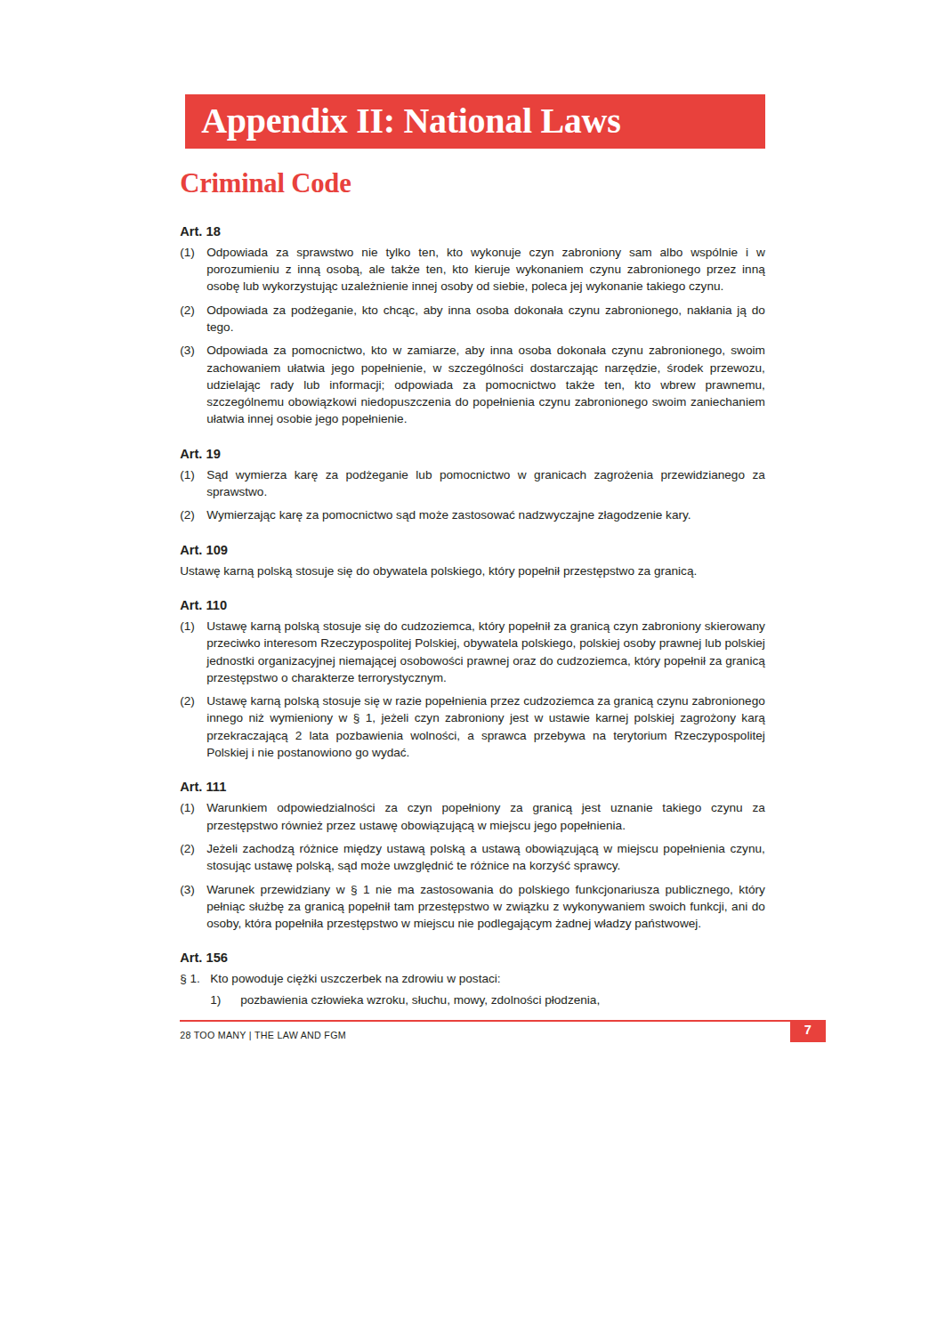Appendix II: National Laws
Criminal Code
Art. 18
(1)
Odpowiada za sprawstwo nie tylko ten, kto wykonuje czyn zabroniony sam albo wspólnie i w porozumieniu z inną osobą, ale także ten, kto kieruje wykonaniem czynu zabronionego przez inną osobę lub wykorzystując uzależnienie innej osoby od siebie, poleca jej wykonanie takiego czynu.
(2)
Odpowiada za podżeganie, kto chcąc, aby inna osoba dokonała czynu zabronionego, nakłania ją do tego.
(3)
Odpowiada za pomocnictwo, kto w zamiarze, aby inna osoba dokonała czynu zabronionego, swoim zachowaniem ułatwia jego popełnienie, w szczególności dostarczając narzędzie, środek przewozu, udzielając rady lub informacji; odpowiada za pomocnictwo także ten, kto wbrew prawnemu, szczególnemu obowiązkowi niedopuszczenia do popełnienia czynu zabronionego swoim zaniechaniem ułatwia innej osobie jego popełnienie.
Art. 19
(1)
Sąd wymierza karę za podżeganie lub pomocnictwo w granicach zagrożenia przewidzianego za sprawstwo.
(2)
Wymierzając karę za pomocnictwo sąd może zastosować nadzwyczajne złagodzenie kary.
Art. 109
Ustawę karną polską stosuje się do obywatela polskiego, który popełnił przestępstwo za granicą.
Art. 110
(1)
Ustawę karną polską stosuje się do cudzoziemca, który popełnił za granicą czyn zabroniony skierowany przeciwko interesom Rzeczypospolitej Polskiej, obywatela polskiego, polskiej osoby prawnej lub polskiej jednostki organizacyjnej niemającej osobowości prawnej oraz do cudzoziemca, który popełnił za granicą przestępstwo o charakterze terrorystycznym.
(2)
Ustawę karną polską stosuje się w razie popełnienia przez cudzoziemca za granicą czynu zabronionego innego niż wymieniony w § 1, jeżeli czyn zabroniony jest w ustawie karnej polskiej zagrożony karą przekraczającą 2 lata pozbawienia wolności, a sprawca przebywa na terytorium Rzeczypospolitej Polskiej i nie postanowiono go wydać.
Art. 111
(1)
Warunkiem odpowiedzialności za czyn popełniony za granicą jest uznanie takiego czynu za przestępstwo również przez ustawę obowiązującą w miejscu jego popełnienia.
(2)
Jeżeli zachodzą różnice między ustawą polską a ustawą obowiązującą w miejscu popełnienia czynu, stosując ustawę polską, sąd może uwzględnić te różnice na korzyść sprawcy.
(3)
Warunek przewidziany w § 1 nie ma zastosowania do polskiego funkcjonariusza publicznego, który pełniąc służbę za granicą popełnił tam przestępstwo w związku z wykonywaniem swoich funkcji, ani do osoby, która popełniła przestępstwo w miejscu nie podlegającym żadnej władzy państwowej.
Art. 156
§ 1.
Kto powoduje ciężki uszczerbek na zdrowiu w postaci:
1)
pozbawienia człowieka wzroku, słuchu, mowy, zdolności płodzenia,
28 TOO MANY | THE LAW AND FGM
7